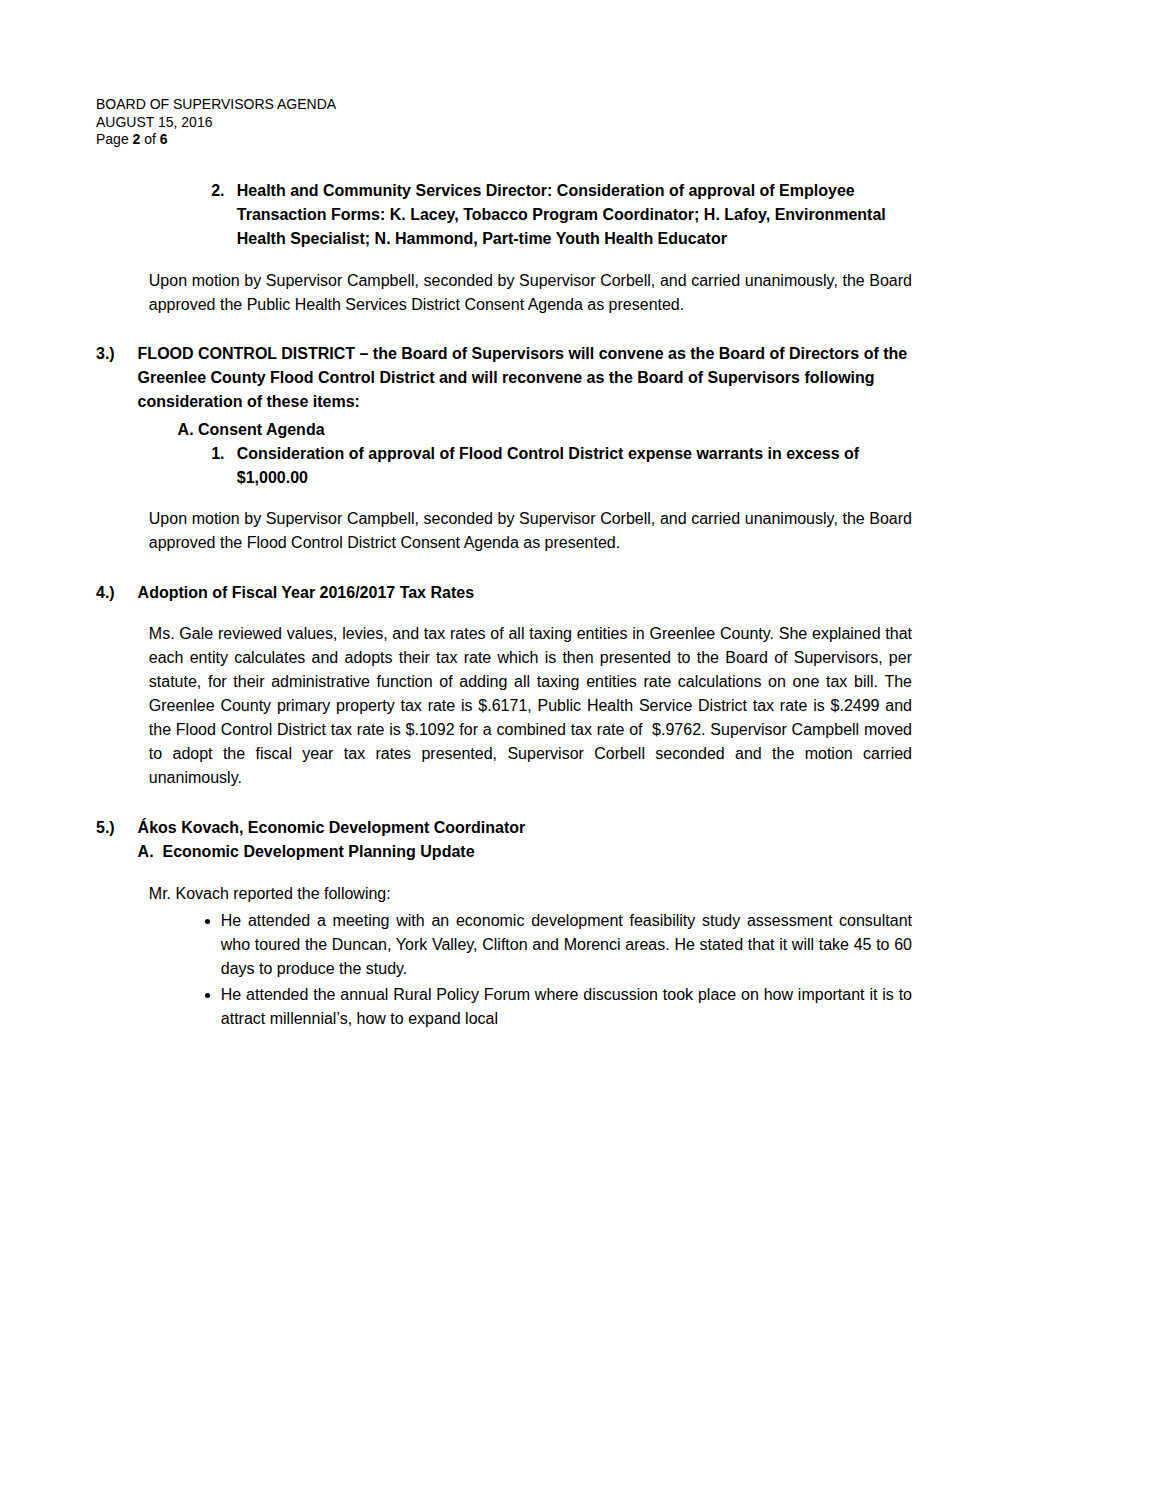BOARD OF SUPERVISORS AGENDA
AUGUST 15, 2016
Page 2 of 6
2.
Health and Community Services Director: Consideration of approval of Employee Transaction Forms: K. Lacey, Tobacco Program Coordinator; H. Lafoy, Environmental Health Specialist; N. Hammond, Part-time Youth Health Educator
Upon motion by Supervisor Campbell, seconded by Supervisor Corbell, and carried unanimously, the Board approved the Public Health Services District Consent Agenda as presented.
3.)
FLOOD CONTROL DISTRICT – the Board of Supervisors will convene as the Board of Directors of the Greenlee County Flood Control District and will reconvene as the Board of Supervisors following consideration of these items:
A. Consent Agenda
1.
Consideration of approval of Flood Control District expense warrants in excess of $1,000.00
Upon motion by Supervisor Campbell, seconded by Supervisor Corbell, and carried unanimously, the Board approved the Flood Control District Consent Agenda as presented.
4.)
Adoption of Fiscal Year 2016/2017 Tax Rates
Ms. Gale reviewed values, levies, and tax rates of all taxing entities in Greenlee County. She explained that each entity calculates and adopts their tax rate which is then presented to the Board of Supervisors, per statute, for their administrative function of adding all taxing entities rate calculations on one tax bill. The Greenlee County primary property tax rate is $.6171, Public Health Service District tax rate is $.2499 and the Flood Control District tax rate is $.1092 for a combined tax rate of $.9762. Supervisor Campbell moved to adopt the fiscal year tax rates presented, Supervisor Corbell seconded and the motion carried unanimously.
5.)
Ákos Kovach, Economic Development Coordinator
A. Economic Development Planning Update
Mr. Kovach reported the following:
He attended a meeting with an economic development feasibility study assessment consultant who toured the Duncan, York Valley, Clifton and Morenci areas. He stated that it will take 45 to 60 days to produce the study.
He attended the annual Rural Policy Forum where discussion took place on how important it is to attract millennial’s, how to expand local